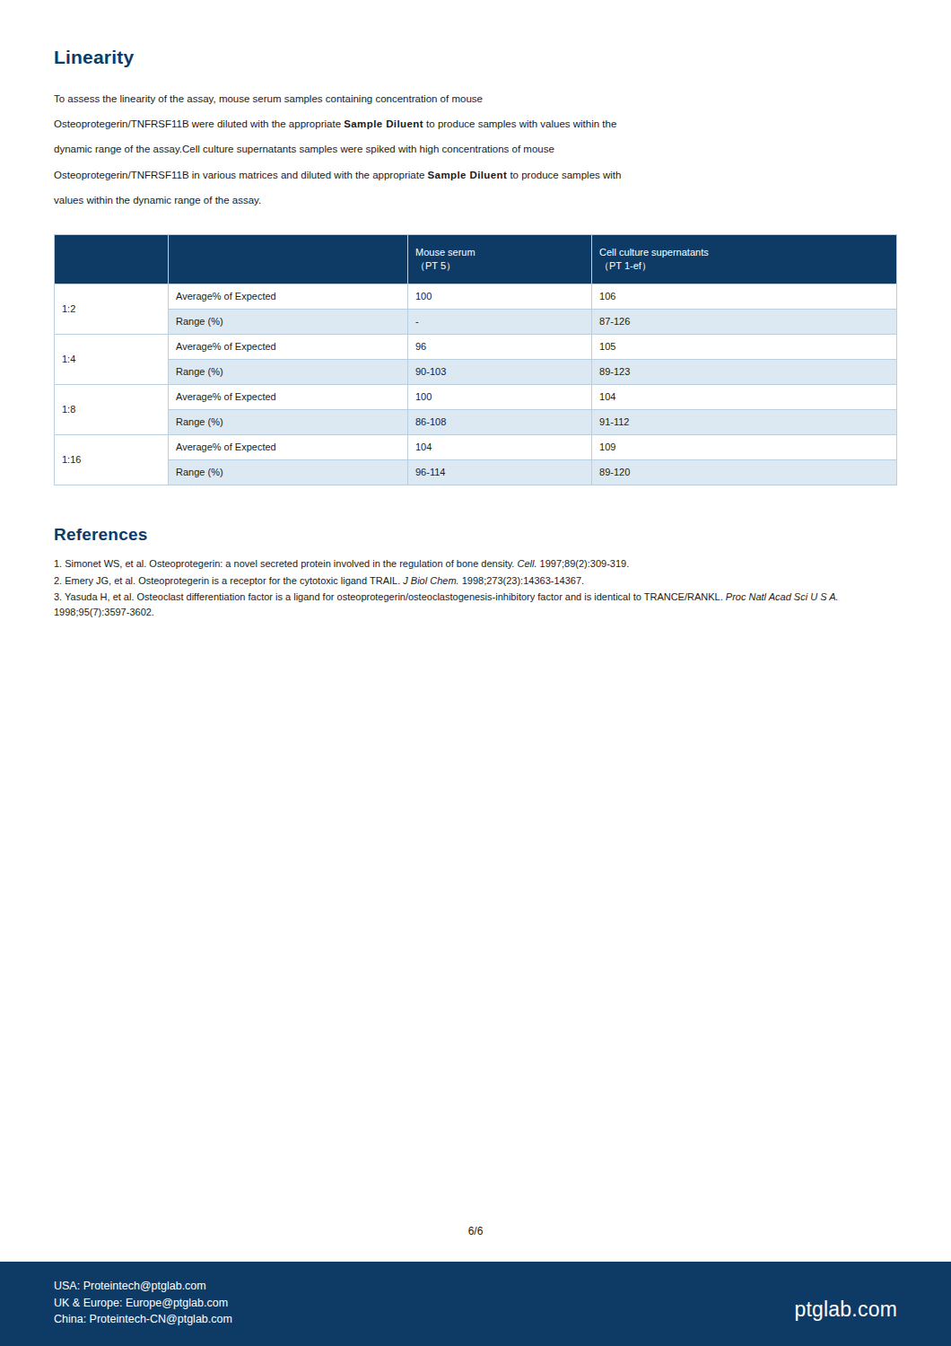Linearity
To assess the linearity of the assay, mouse serum samples containing concentration of mouse
Osteoprotegerin/TNFRSF11B were diluted with the appropriate Sample Diluent to produce samples with values within the
dynamic range of the assay.Cell culture supernatants samples were spiked with high concentrations of mouse
Osteoprotegerin/TNFRSF11B in various matrices and diluted with the appropriate Sample Diluent to produce samples with
values within the dynamic range of the assay.
| | | Mouse serum （PT 5） | Cell culture supernatants （PT 1-ef） |
| 1:2 | Average% of Expected | 100 | 106 |
| Range (%) | - | 87-126 |
| 1:4 | Average% of Expected | 96 | 105 |
| Range (%) | 90-103 | 89-123 |
| 1:8 | Average% of Expected | 100 | 104 |
| Range (%) | 86-108 | 91-112 |
| 1:16 | Average% of Expected | 104 | 109 |
| Range (%) | 96-114 | 89-120 |
References
1. Simonet WS, et al. Osteoprotegerin: a novel secreted protein involved in the regulation of bone density. Cell. 1997;89(2):309-319.
2. Emery JG, et al. Osteoprotegerin is a receptor for the cytotoxic ligand TRAIL. J Biol Chem. 1998;273(23):14363-14367.
3. Yasuda H, et al. Osteoclast differentiation factor is a ligand for osteoprotegerin/osteoclastogenesis-inhibitory factor and is identical to TRANCE/RANKL. Proc Natl Acad Sci U S A. 1998;95(7):3597-3602.
6/6
USA: Proteintech@ptglab.com
UK & Europe: Europe@ptglab.com
China: Proteintech-CN@ptglab.com
ptglab.com